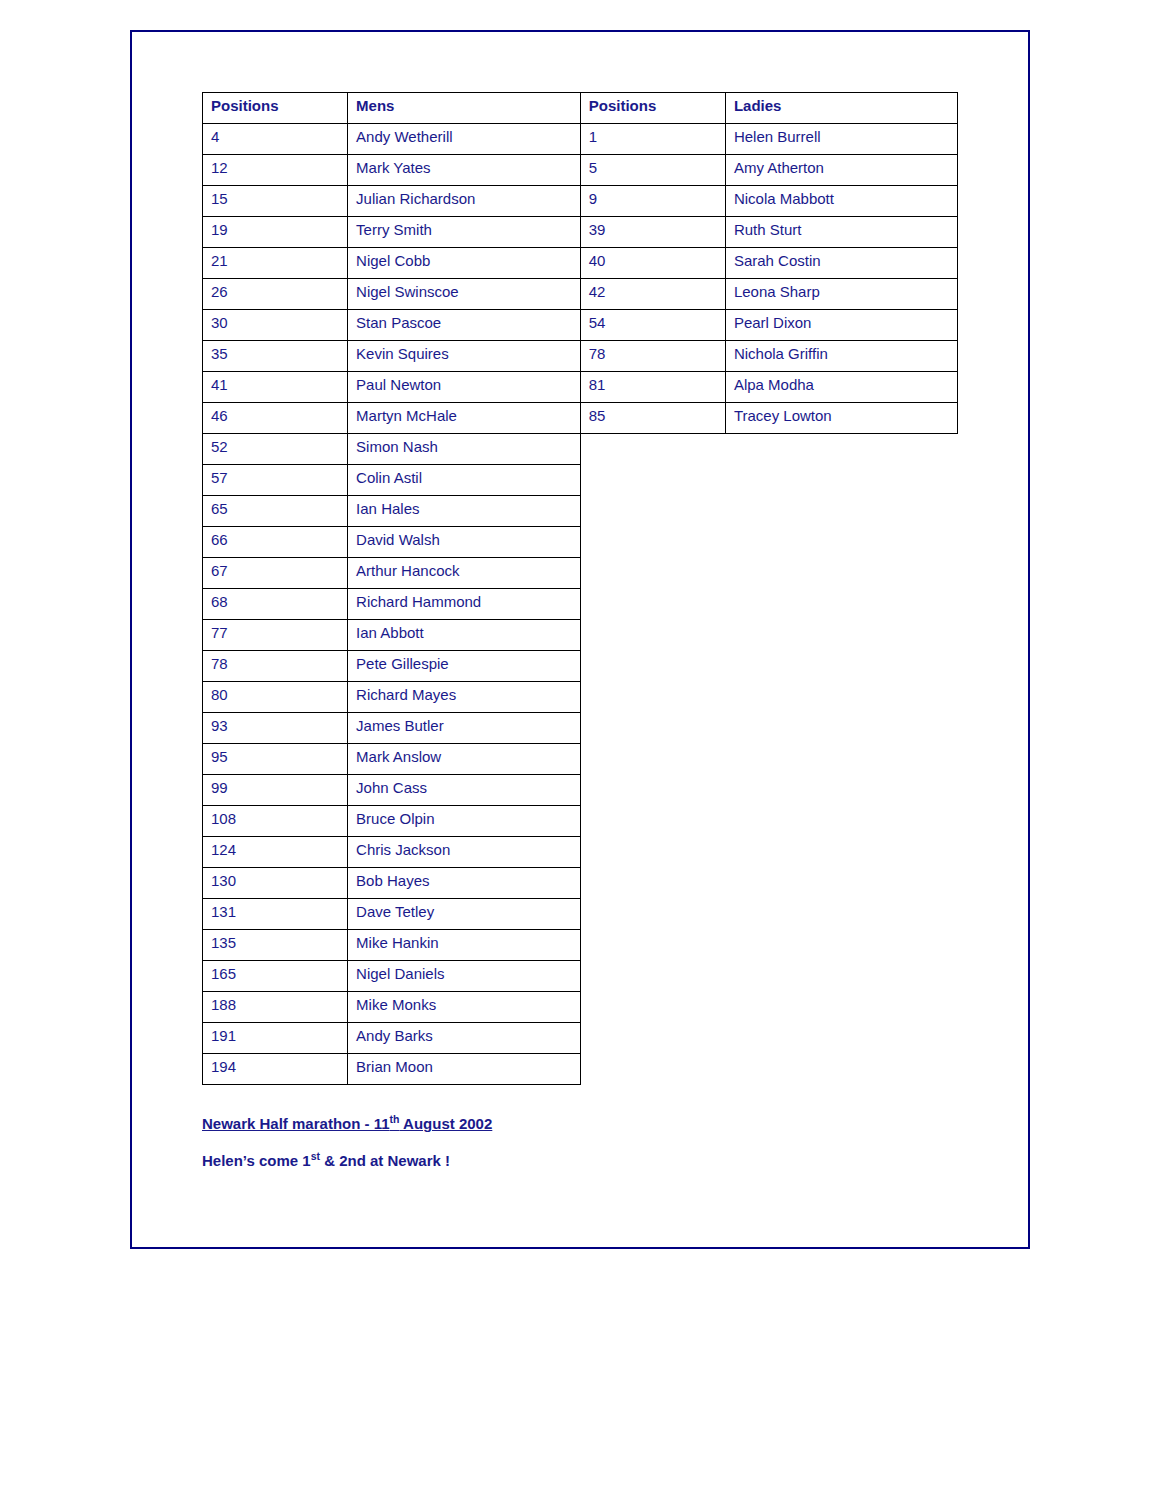| Positions | Mens | Positions | Ladies |
| --- | --- | --- | --- |
| 4 | Andy Wetherill | 1 | Helen Burrell |
| 12 | Mark Yates | 5 | Amy Atherton |
| 15 | Julian Richardson | 9 | Nicola Mabbott |
| 19 | Terry Smith | 39 | Ruth Sturt |
| 21 | Nigel Cobb | 40 | Sarah Costin |
| 26 | Nigel Swinscoe | 42 | Leona Sharp |
| 30 | Stan Pascoe | 54 | Pearl Dixon |
| 35 | Kevin Squires | 78 | Nichola Griffin |
| 41 | Paul Newton | 81 | Alpa Modha |
| 46 | Martyn McHale | 85 | Tracey Lowton |
| 52 | Simon Nash | |
| 57 | Colin Astil | |
| 65 | Ian Hales | |
| 66 | David Walsh | |
| 67 | Arthur Hancock | |
| 68 | Richard Hammond | |
| 77 | Ian Abbott | |
| 78 | Pete Gillespie | |
| 80 | Richard Mayes | |
| 93 | James Butler | |
| 95 | Mark Anslow | |
| 99 | John Cass | |
| 108 | Bruce Olpin | |
| 124 | Chris Jackson | |
| 130 | Bob Hayes | |
| 131 | Dave Tetley | |
| 135 | Mike Hankin | |
| 165 | Nigel Daniels | |
| 188 | Mike Monks | |
| 191 | Andy Barks | |
| 194 | Brian Moon | |
Newark Half marathon - 11th August 2002
Helen’s come 1st & 2nd at Newark !